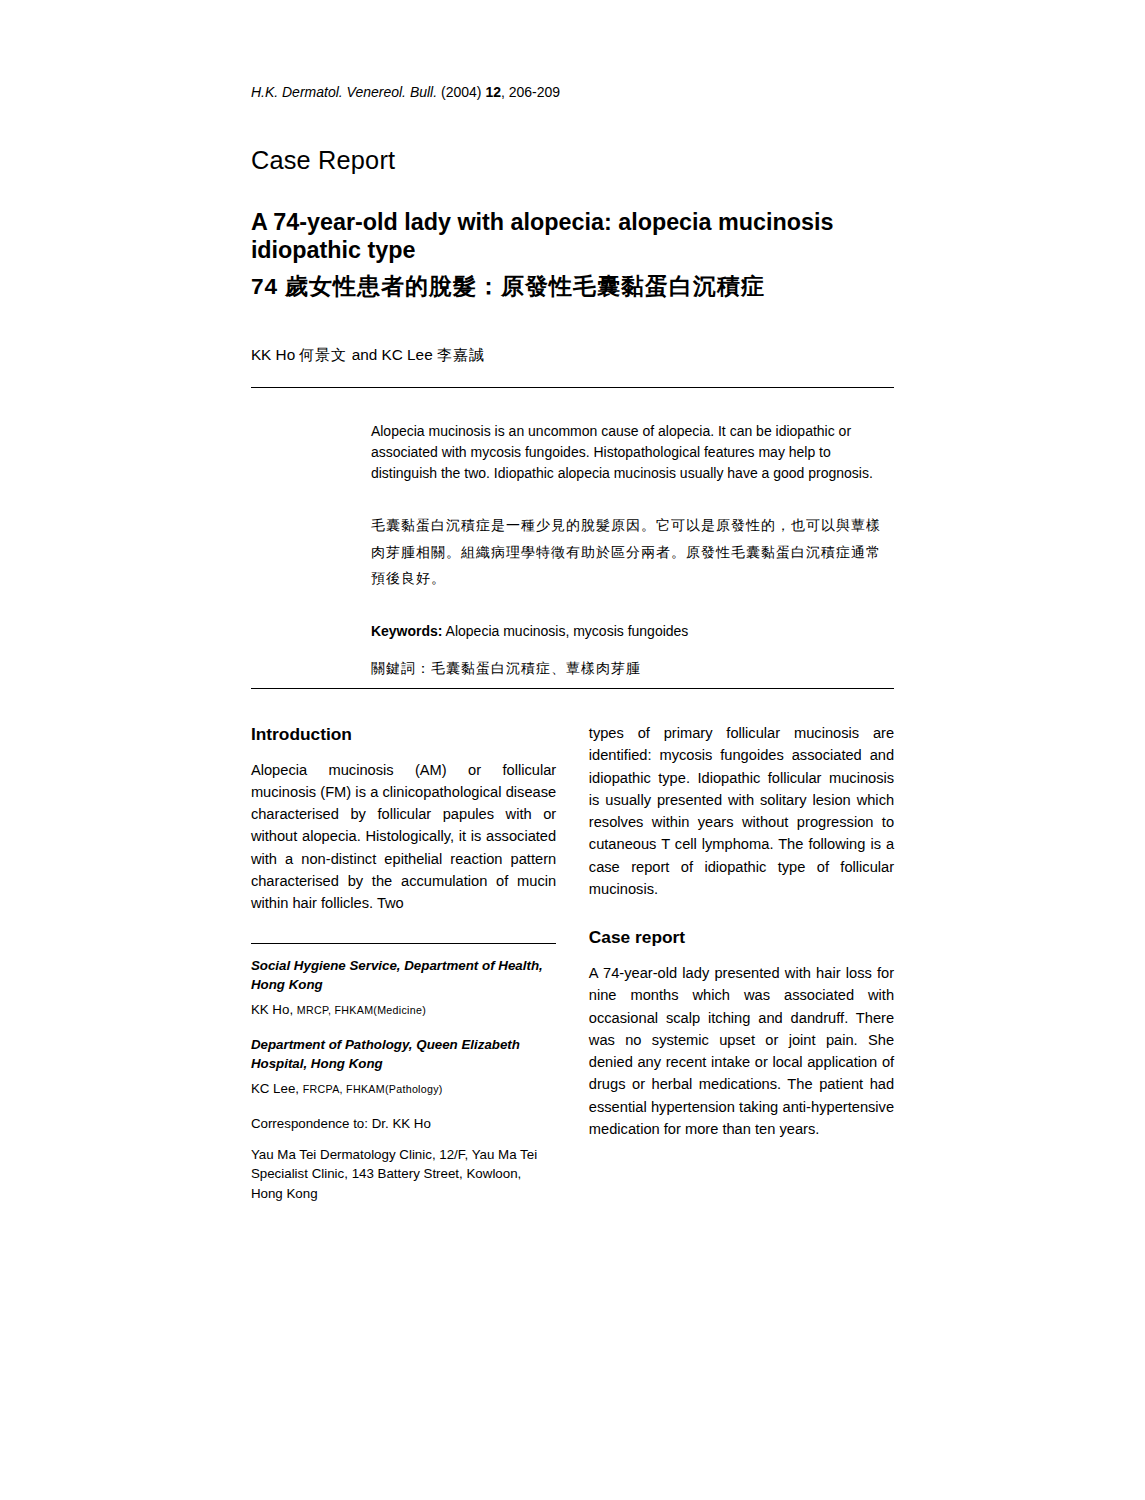H.K. Dermatol. Venereol. Bull. (2004) 12, 206-209
Case Report
A 74-year-old lady with alopecia: alopecia mucinosis idiopathic type
74 歲女性患者的脫髮：原發性毛囊黏蛋白沉積症
KK Ho 何景文 and KC Lee 李嘉誠
Alopecia mucinosis is an uncommon cause of alopecia. It can be idiopathic or associated with mycosis fungoides. Histopathological features may help to distinguish the two. Idiopathic alopecia mucinosis usually have a good prognosis.
毛囊黏蛋白沉積症是一種少見的脫髮原因。它可以是原發性的，也可以與蕈樣肉芽腫相關。組織病理學特徵有助於區分兩者。原發性毛囊黏蛋白沉積症通常預後良好。
Keywords: Alopecia mucinosis, mycosis fungoides
關鍵詞：毛囊黏蛋白沉積症、蕈樣肉芽腫
Introduction
Alopecia mucinosis (AM) or follicular mucinosis (FM) is a clinicopathological disease characterised by follicular papules with or without alopecia. Histologically, it is associated with a non-distinct epithelial reaction pattern characterised by the accumulation of mucin within hair follicles. Two
Social Hygiene Service, Department of Health, Hong Kong
KK Ho, MRCP, FHKAM(Medicine)
Department of Pathology, Queen Elizabeth Hospital, Hong Kong
KC Lee, FRCPA, FHKAM(Pathology)
Correspondence to: Dr. KK Ho
Yau Ma Tei Dermatology Clinic, 12/F, Yau Ma Tei Specialist Clinic, 143 Battery Street, Kowloon, Hong Kong
types of primary follicular mucinosis are identified: mycosis fungoides associated and idiopathic type. Idiopathic follicular mucinosis is usually presented with solitary lesion which resolves within years without progression to cutaneous T cell lymphoma. The following is a case report of idiopathic type of follicular mucinosis.
Case report
A 74-year-old lady presented with hair loss for nine months which was associated with occasional scalp itching and dandruff. There was no systemic upset or joint pain. She denied any recent intake or local application of drugs or herbal medications. The patient had essential hypertension taking anti-hypertensive medication for more than ten years.